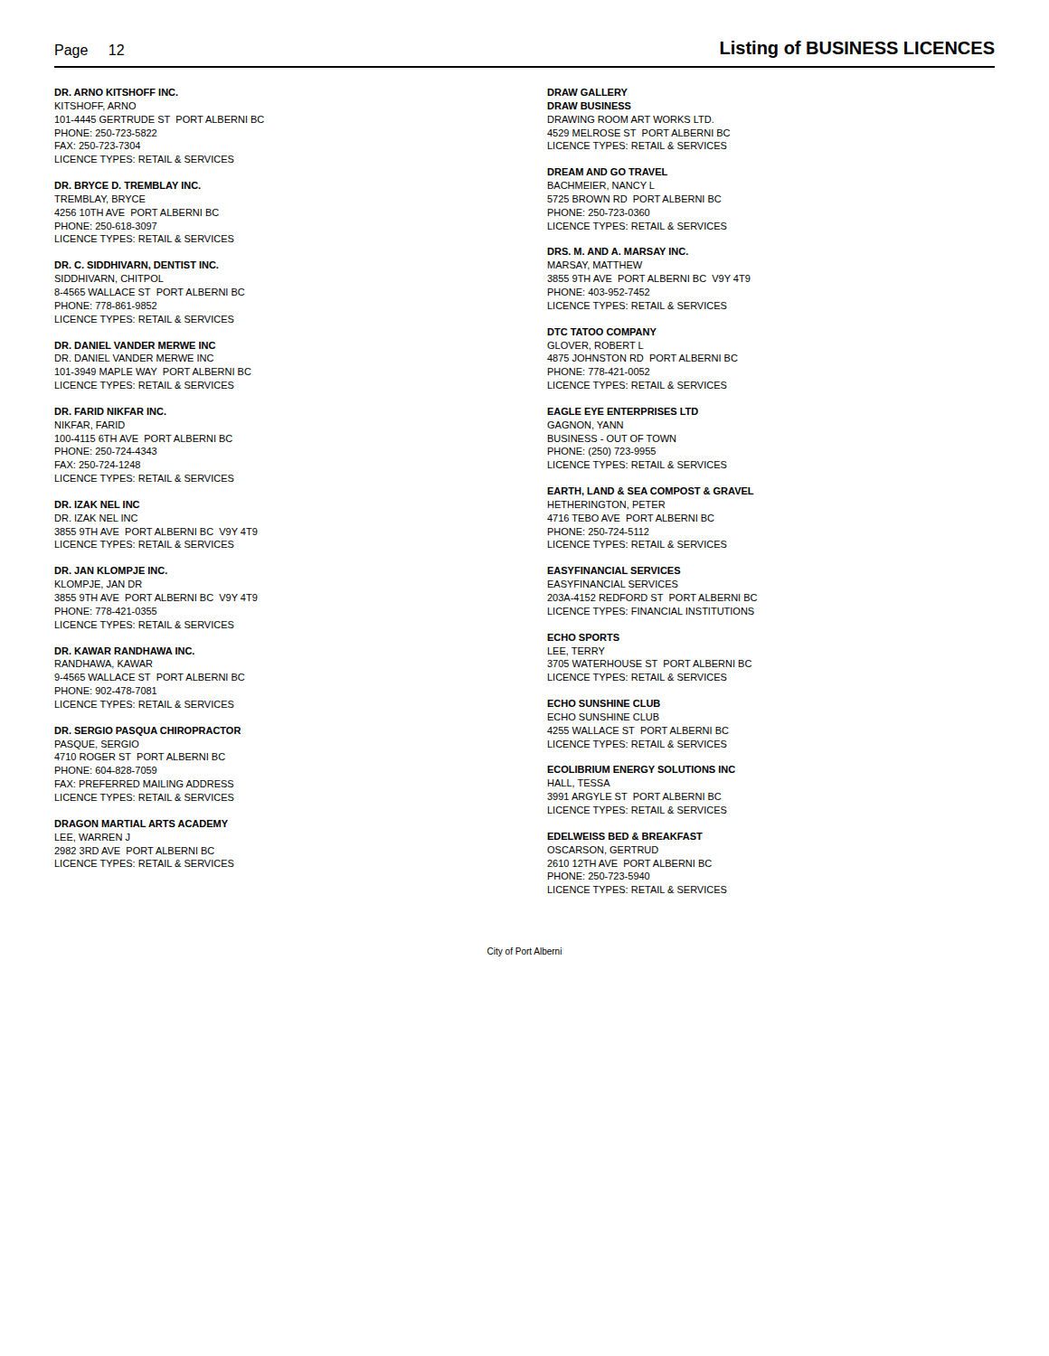Page 12
Listing of BUSINESS LICENCES
DR. ARNO KITSHOFF INC.
KITSHOFF, ARNO
101-4445 GERTRUDE ST PORT ALBERNI BC
PHONE: 250-723-5822
FAX: 250-723-7304
LICENCE TYPES: RETAIL & SERVICES
DR. BRYCE D. TREMBLAY INC.
TREMBLAY, BRYCE
4256 10TH AVE PORT ALBERNI BC
PHONE: 250-618-3097
LICENCE TYPES: RETAIL & SERVICES
DR. C. SIDDHIVARN, DENTIST INC.
SIDDHIVARN, CHITPOL
8-4565 WALLACE ST PORT ALBERNI BC
PHONE: 778-861-9852
LICENCE TYPES: RETAIL & SERVICES
DR. DANIEL VANDER MERWE INC
DR. DANIEL VANDER MERWE INC
101-3949 MAPLE WAY PORT ALBERNI BC
LICENCE TYPES: RETAIL & SERVICES
DR. FARID NIKFAR INC.
NIKFAR, FARID
100-4115 6TH AVE PORT ALBERNI BC
PHONE: 250-724-4343
FAX: 250-724-1248
LICENCE TYPES: RETAIL & SERVICES
DR. IZAK NEL INC
DR. IZAK NEL INC
3855 9TH AVE PORT ALBERNI BC V9Y 4T9
LICENCE TYPES: RETAIL & SERVICES
DR. JAN KLOMPJE INC.
KLOMPJE, JAN DR
3855 9TH AVE PORT ALBERNI BC V9Y 4T9
PHONE: 778-421-0355
LICENCE TYPES: RETAIL & SERVICES
DR. KAWAR RANDHAWA INC.
RANDHAWA, KAWAR
9-4565 WALLACE ST PORT ALBERNI BC
PHONE: 902-478-7081
LICENCE TYPES: RETAIL & SERVICES
DR. SERGIO PASQUA CHIROPRACTOR
PASQUE, SERGIO
4710 ROGER ST PORT ALBERNI BC
PHONE: 604-828-7059
FAX: PREFERRED MAILING ADDRESS
LICENCE TYPES: RETAIL & SERVICES
DRAGON MARTIAL ARTS ACADEMY
LEE, WARREN J
2982 3RD AVE PORT ALBERNI BC
LICENCE TYPES: RETAIL & SERVICES
DRAW GALLERY
DRAW BUSINESS
DRAWING ROOM ART WORKS LTD.
4529 MELROSE ST PORT ALBERNI BC
LICENCE TYPES: RETAIL & SERVICES
DREAM AND GO TRAVEL
BACHMEIER, NANCY L
5725 BROWN RD PORT ALBERNI BC
PHONE: 250-723-0360
LICENCE TYPES: RETAIL & SERVICES
DRS. M. AND A. MARSAY INC.
MARSAY, MATTHEW
3855 9TH AVE PORT ALBERNI BC V9Y 4T9
PHONE: 403-952-7452
LICENCE TYPES: RETAIL & SERVICES
DTC TATOO COMPANY
GLOVER, ROBERT L
4875 JOHNSTON RD PORT ALBERNI BC
PHONE: 778-421-0052
LICENCE TYPES: RETAIL & SERVICES
EAGLE EYE ENTERPRISES LTD
GAGNON, YANN
BUSINESS - OUT OF TOWN
PHONE: (250) 723-9955
LICENCE TYPES: RETAIL & SERVICES
EARTH, LAND & SEA COMPOST & GRAVEL
HETHERINGTON, PETER
4716 TEBO AVE PORT ALBERNI BC
PHONE: 250-724-5112
LICENCE TYPES: RETAIL & SERVICES
EASYFINANCIAL SERVICES
EASYFINANCIAL SERVICES
203A-4152 REDFORD ST PORT ALBERNI BC
LICENCE TYPES: FINANCIAL INSTITUTIONS
ECHO SPORTS
LEE, TERRY
3705 WATERHOUSE ST PORT ALBERNI BC
LICENCE TYPES: RETAIL & SERVICES
ECHO SUNSHINE CLUB
ECHO SUNSHINE CLUB
4255 WALLACE ST PORT ALBERNI BC
LICENCE TYPES: RETAIL & SERVICES
ECOLIBRIUM ENERGY SOLUTIONS INC
HALL, TESSA
3991 ARGYLE ST PORT ALBERNI BC
LICENCE TYPES: RETAIL & SERVICES
EDELWEISS BED & BREAKFAST
OSCARSON, GERTRUD
2610 12TH AVE PORT ALBERNI BC
PHONE: 250-723-5940
LICENCE TYPES: RETAIL & SERVICES
City of Port Alberni